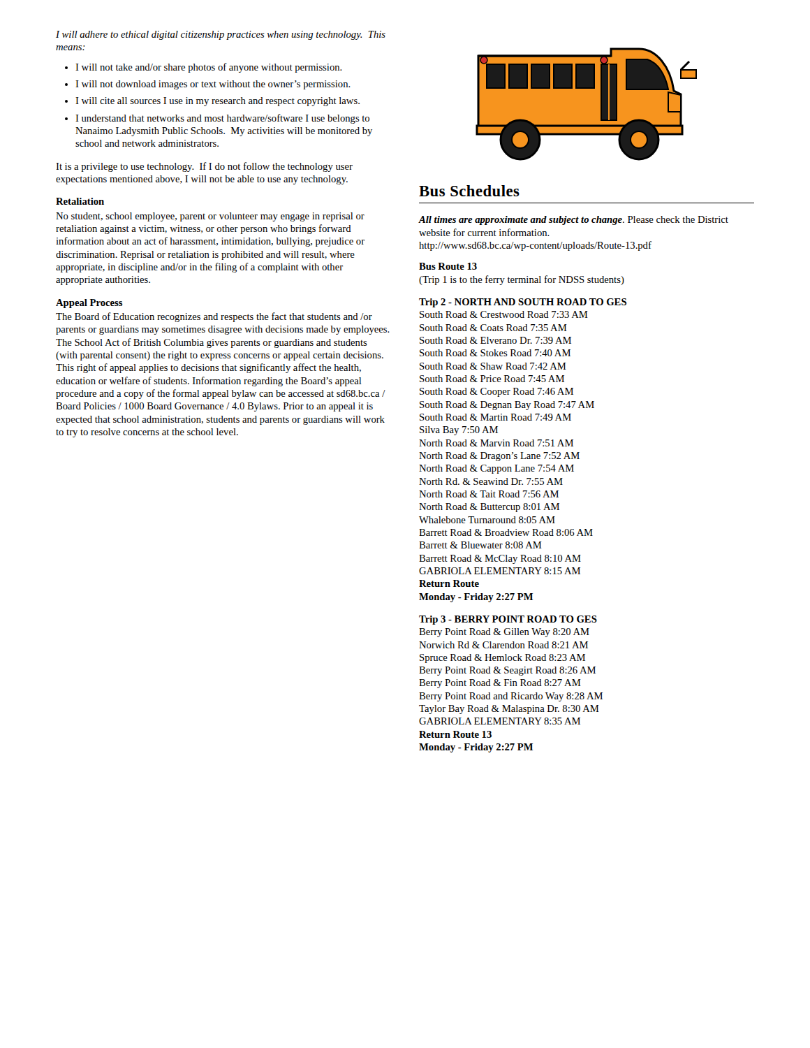I will adhere to ethical digital citizenship practices when using technology. This means:
I will not take and/or share photos of anyone without permission.
I will not download images or text without the owner’s permission.
I will cite all sources I use in my research and respect copyright laws.
I understand that networks and most hardware/software I use belongs to Nanaimo Ladysmith Public Schools. My activities will be monitored by school and network administrators.
It is a privilege to use technology. If I do not follow the technology user expectations mentioned above, I will not be able to use any technology.
Retaliation
No student, school employee, parent or volunteer may engage in reprisal or retaliation against a victim, witness, or other person who brings forward information about an act of harassment, intimidation, bullying, prejudice or discrimination. Reprisal or retaliation is prohibited and will result, where appropriate, in discipline and/or in the filing of a complaint with other appropriate authorities.
Appeal Process
The Board of Education recognizes and respects the fact that students and /or parents or guardians may sometimes disagree with decisions made by employees. The School Act of British Columbia gives parents or guardians and students (with parental consent) the right to express concerns or appeal certain decisions. This right of appeal applies to decisions that significantly affect the health, education or welfare of students. Information regarding the Board’s appeal procedure and a copy of the formal appeal bylaw can be accessed at sd68.bc.ca / Board Policies / 1000 Board Governance / 4.0 Bylaws. Prior to an appeal it is expected that school administration, students and parents or guardians will work to try to resolve concerns at the school level.
Bus Schedules
All times are approximate and subject to change. Please check the District website for current information.
http://www.sd68.bc.ca/wp-content/uploads/Route-13.pdf
Bus Route 13
(Trip 1 is to the ferry terminal for NDSS students)
Trip 2 - NORTH AND SOUTH ROAD TO GES
South Road & Crestwood Road 7:33 AM
South Road & Coats Road 7:35 AM
South Road & Elverano Dr. 7:39 AM
South Road & Stokes Road 7:40 AM
South Road & Shaw Road 7:42 AM
South Road & Price Road 7:45 AM
South Road & Cooper Road 7:46 AM
South Road & Degnan Bay Road 7:47 AM
South Road & Martin Road 7:49 AM
Silva Bay 7:50 AM
North Road & Marvin Road 7:51 AM
North Road & Dragon’s Lane 7:52 AM
North Road & Cappon Lane 7:54 AM
North Rd. & Seawind Dr. 7:55 AM
North Road & Tait Road 7:56 AM
North Road & Buttercup 8:01 AM
Whalebone Turnaround 8:05 AM
Barrett Road & Broadview Road 8:06 AM
Barrett & Bluewater 8:08 AM
Barrett Road & McClay Road 8:10 AM
GABRIOLA ELEMENTARY 8:15 AM
Return Route
Monday - Friday 2:27 PM
Trip 3 - BERRY POINT ROAD TO GES
Berry Point Road & Gillen Way 8:20 AM
Norwich Rd & Clarendon Road 8:21 AM
Spruce Road & Hemlock Road 8:23 AM
Berry Point Road & Seagirt Road 8:26 AM
Berry Point Road & Fin Road 8:27 AM
Berry Point Road and Ricardo Way 8:28 AM
Taylor Bay Road & Malaspina Dr. 8:30 AM
GABRIOLA ELEMENTARY 8:35 AM
Return Route 13
Monday - Friday 2:27 PM